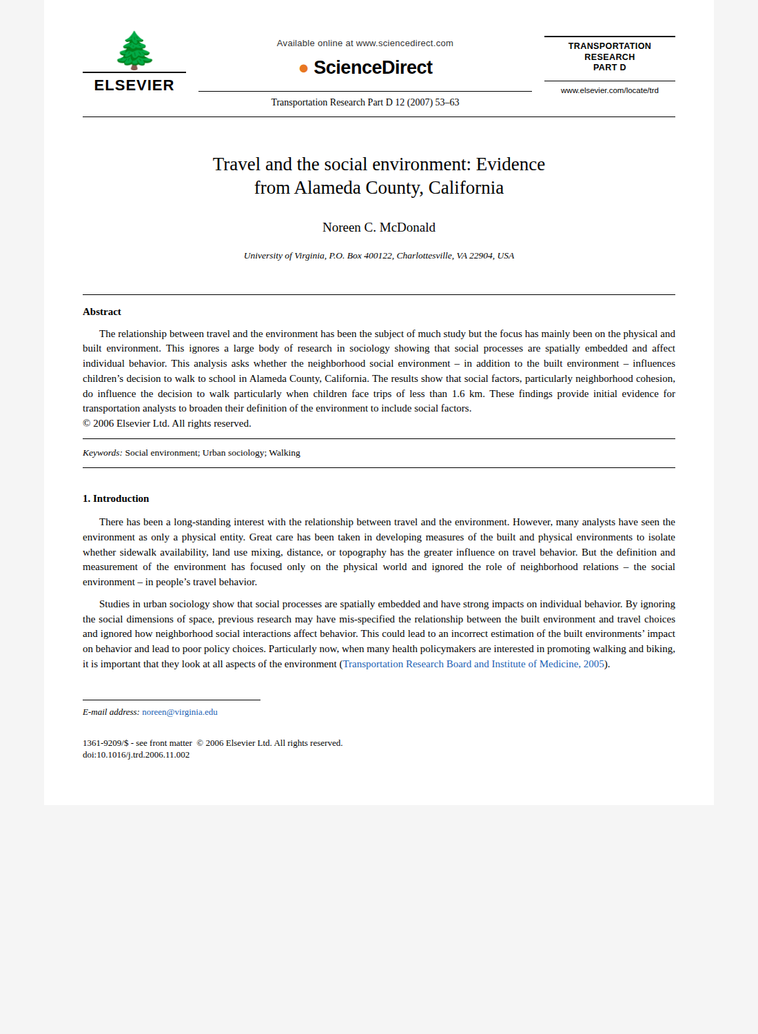🌲
ELSEVIER
Available online at www.sciencedirect.com
● ScienceDirect
Transportation Research Part D 12 (2007) 53–63
TRANSPORTATION
RESEARCH
PART D
www.elsevier.com/locate/trd
Travel and the social environment: Evidence
from Alameda County, California
Noreen C. McDonald
University of Virginia, P.O. Box 400122, Charlottesville, VA 22904, USA
Abstract
The relationship between travel and the environment has been the subject of much study but the focus has mainly been on the physical and built environment. This ignores a large body of research in sociology showing that social processes are spatially embedded and affect individual behavior. This analysis asks whether the neighborhood social environment – in addition to the built environment – influences children’s decision to walk to school in Alameda County, California. The results show that social factors, particularly neighborhood cohesion, do influence the decision to walk particularly when children face trips of less than 1.6 km. These findings provide initial evidence for transportation analysts to broaden their definition of the environment to include social factors.
© 2006 Elsevier Ltd. All rights reserved.
Keywords: Social environment; Urban sociology; Walking
1. Introduction
There has been a long-standing interest with the relationship between travel and the environment. However, many analysts have seen the environment as only a physical entity. Great care has been taken in developing measures of the built and physical environments to isolate whether sidewalk availability, land use mixing, distance, or topography has the greater influence on travel behavior. But the definition and measurement of the environment has focused only on the physical world and ignored the role of neighborhood relations – the social environment – in people’s travel behavior.
Studies in urban sociology show that social processes are spatially embedded and have strong impacts on individual behavior. By ignoring the social dimensions of space, previous research may have mis-specified the relationship between the built environment and travel choices and ignored how neighborhood social interactions affect behavior. This could lead to an incorrect estimation of the built environments’ impact on behavior and lead to poor policy choices. Particularly now, when many health policymakers are interested in promoting walking and biking, it is important that they look at all aspects of the environment (Transportation Research Board and Institute of Medicine, 2005).
E-mail address: noreen@virginia.edu
1361-9209/$ - see front matter © 2006 Elsevier Ltd. All rights reserved.
doi:10.1016/j.trd.2006.11.002